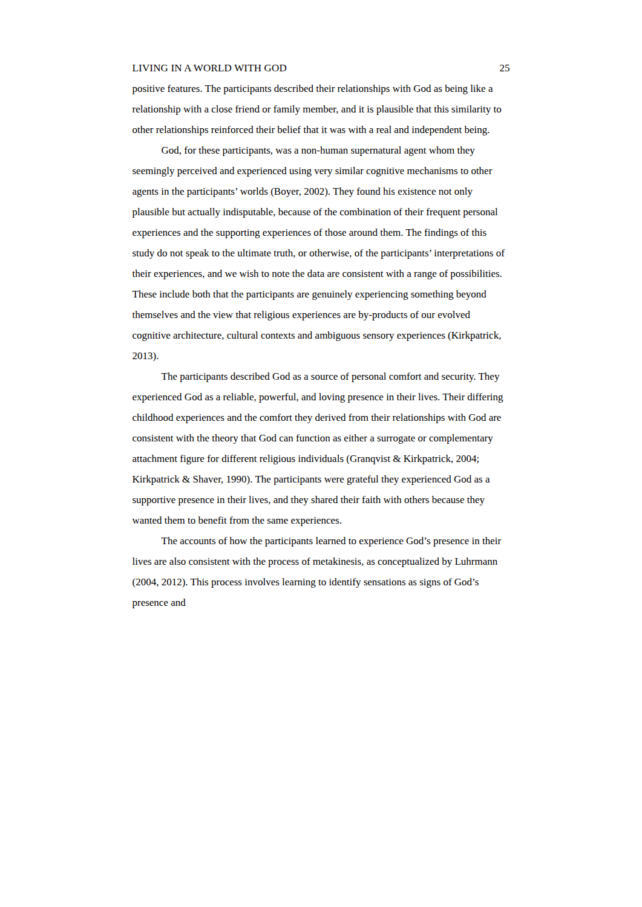Living in a World with God 25
positive features. The participants described their relationships with God as being like a relationship with a close friend or family member, and it is plausible that this similarity to other relationships reinforced their belief that it was with a real and independent being.
God, for these participants, was a non-human supernatural agent whom they seemingly perceived and experienced using very similar cognitive mechanisms to other agents in the participants’ worlds (Boyer, 2002). They found his existence not only plausible but actually indisputable, because of the combination of their frequent personal experiences and the supporting experiences of those around them. The findings of this study do not speak to the ultimate truth, or otherwise, of the participants’ interpretations of their experiences, and we wish to note the data are consistent with a range of possibilities. These include both that the participants are genuinely experiencing something beyond themselves and the view that religious experiences are by-products of our evolved cognitive architecture, cultural contexts and ambiguous sensory experiences (Kirkpatrick, 2013).
The participants described God as a source of personal comfort and security. They experienced God as a reliable, powerful, and loving presence in their lives. Their differing childhood experiences and the comfort they derived from their relationships with God are consistent with the theory that God can function as either a surrogate or complementary attachment figure for different religious individuals (Granqvist & Kirkpatrick, 2004; Kirkpatrick & Shaver, 1990). The participants were grateful they experienced God as a supportive presence in their lives, and they shared their faith with others because they wanted them to benefit from the same experiences.
The accounts of how the participants learned to experience God’s presence in their lives are also consistent with the process of metakinesis, as conceptualized by Luhrmann (2004, 2012). This process involves learning to identify sensations as signs of God’s presence and